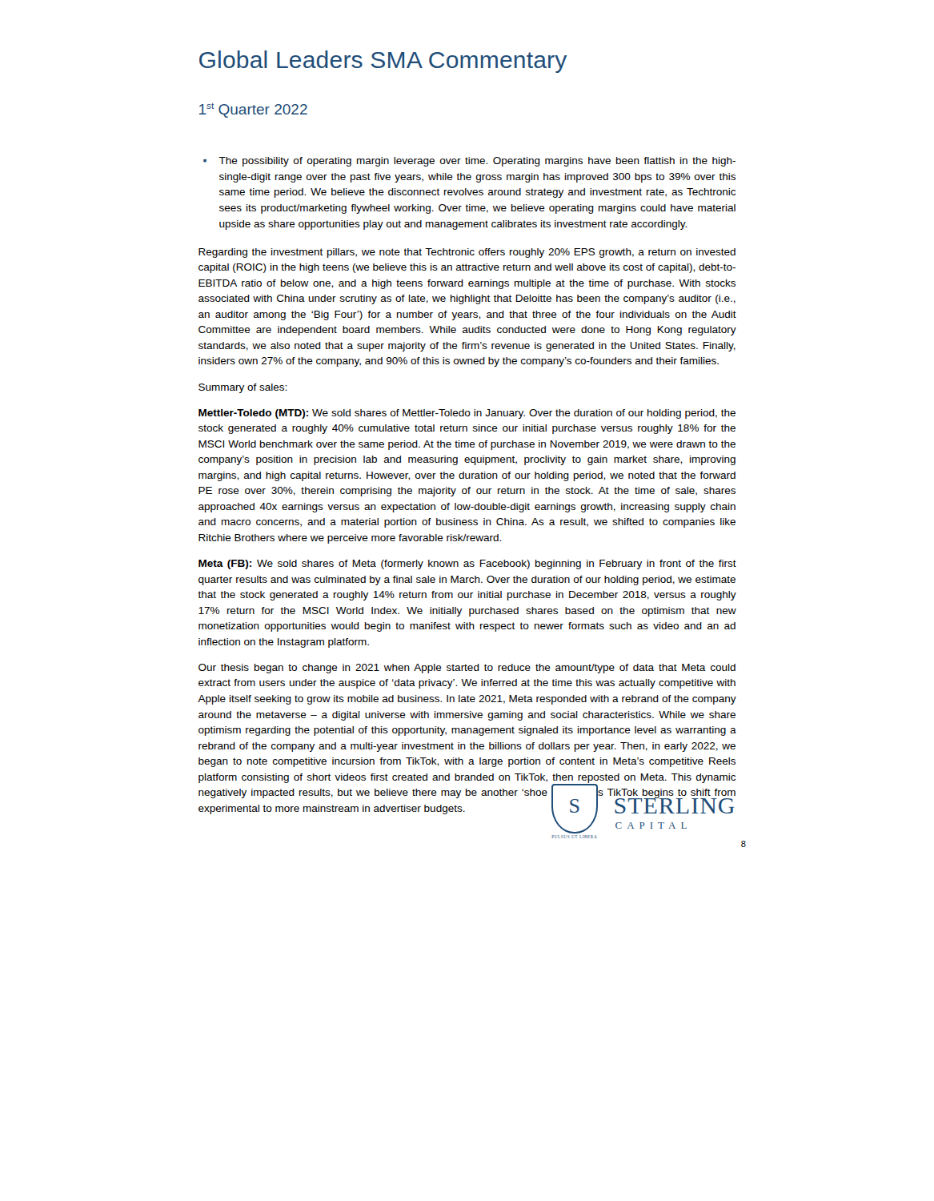Global Leaders SMA Commentary
1st Quarter 2022
The possibility of operating margin leverage over time. Operating margins have been flattish in the high-single-digit range over the past five years, while the gross margin has improved 300 bps to 39% over this same time period. We believe the disconnect revolves around strategy and investment rate, as Techtronic sees its product/marketing flywheel working. Over time, we believe operating margins could have material upside as share opportunities play out and management calibrates its investment rate accordingly.
Regarding the investment pillars, we note that Techtronic offers roughly 20% EPS growth, a return on invested capital (ROIC) in the high teens (we believe this is an attractive return and well above its cost of capital), debt-to-EBITDA ratio of below one, and a high teens forward earnings multiple at the time of purchase. With stocks associated with China under scrutiny as of late, we highlight that Deloitte has been the company’s auditor (i.e., an auditor among the ‘Big Four’) for a number of years, and that three of the four individuals on the Audit Committee are independent board members. While audits conducted were done to Hong Kong regulatory standards, we also noted that a super majority of the firm’s revenue is generated in the United States. Finally, insiders own 27% of the company, and 90% of this is owned by the company’s co-founders and their families.
Summary of sales:
Mettler-Toledo (MTD): We sold shares of Mettler-Toledo in January. Over the duration of our holding period, the stock generated a roughly 40% cumulative total return since our initial purchase versus roughly 18% for the MSCI World benchmark over the same period. At the time of purchase in November 2019, we were drawn to the company’s position in precision lab and measuring equipment, proclivity to gain market share, improving margins, and high capital returns. However, over the duration of our holding period, we noted that the forward PE rose over 30%, therein comprising the majority of our return in the stock. At the time of sale, shares approached 40x earnings versus an expectation of low-double-digit earnings growth, increasing supply chain and macro concerns, and a material portion of business in China. As a result, we shifted to companies like Ritchie Brothers where we perceive more favorable risk/reward.
Meta (FB): We sold shares of Meta (formerly known as Facebook) beginning in February in front of the first quarter results and was culminated by a final sale in March. Over the duration of our holding period, we estimate that the stock generated a roughly 14% return from our initial purchase in December 2018, versus a roughly 17% return for the MSCI World Index. We initially purchased shares based on the optimism that new monetization opportunities would begin to manifest with respect to newer formats such as video and an ad inflection on the Instagram platform.
Our thesis began to change in 2021 when Apple started to reduce the amount/type of data that Meta could extract from users under the auspice of ‘data privacy’. We inferred at the time this was actually competitive with Apple itself seeking to grow its mobile ad business. In late 2021, Meta responded with a rebrand of the company around the metaverse – a digital universe with immersive gaming and social characteristics. While we share optimism regarding the potential of this opportunity, management signaled its importance level as warranting a rebrand of the company and a multi-year investment in the billions of dollars per year. Then, in early 2022, we began to note competitive incursion from TikTok, with a large portion of content in Meta’s competitive Reels platform consisting of short videos first created and branded on TikTok, then reposted on Meta. This dynamic negatively impacted results, but we believe there may be another ‘shoe to drop’ as TikTok begins to shift from experimental to more mainstream in advertiser budgets.
PULSUS UT LIBERA
STERLING
CAPITAL
8